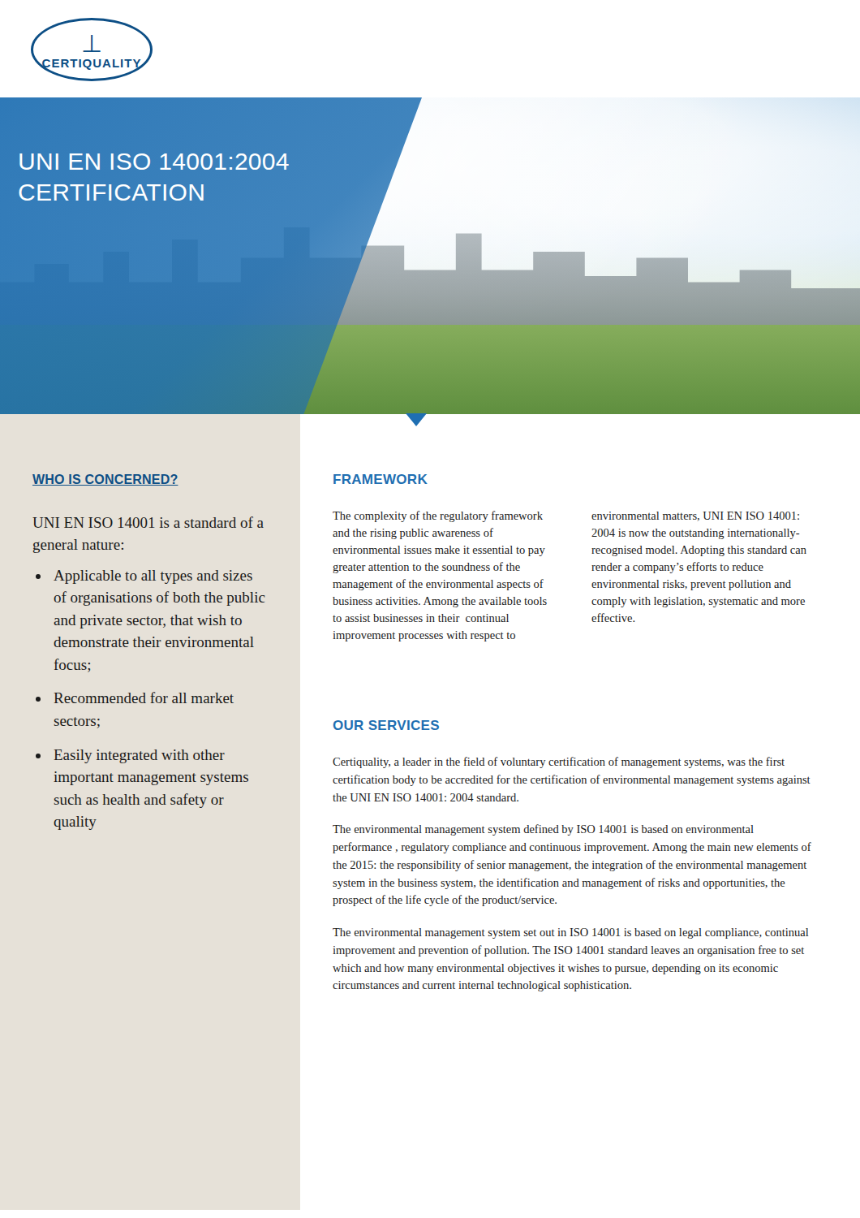⊥
CERTIQUALITY
UNI EN ISO 14001:2004
CERTIFICATION
WHO IS CONCERNED?
UNI EN ISO 14001 is a standard of a general nature:
Applicable to all types and sizes of organisations of both the public and private sector, that wish to demonstrate their environmental focus;
Recommended for all market sectors;
Easily integrated with other important management systems such as health and safety or quality
FRAMEWORK
The complexity of the regulatory framework and the rising public awareness of environmental issues make it essential to pay greater attention to the soundness of the management of the environmental aspects of business activities. Among the available tools to assist businesses in their continual improvement processes with respect to environmental matters, UNI EN ISO 14001: 2004 is now the outstanding internationally-recognised model. Adopting this standard can render a company’s efforts to reduce environmental risks, prevent pollution and comply with legislation, systematic and more effective.
OUR SERVICES
Certiquality, a leader in the field of voluntary certification of management systems, was the first certification body to be accredited for the certification of environmental management systems against the UNI EN ISO 14001: 2004 standard.
The environmental management system defined by ISO 14001 is based on environmental performance , regulatory compliance and continuous improvement. Among the main new elements of the 2015: the responsibility of senior management, the integration of the environmental management system in the business system, the identification and management of risks and opportunities, the prospect of the life cycle of the product/service.
The environmental management system set out in ISO 14001 is based on legal compliance, continual improvement and prevention of pollution. The ISO 14001 standard leaves an organisation free to set which and how many environmental objectives it wishes to pursue, depending on its economic circumstances and current internal technological sophistication.